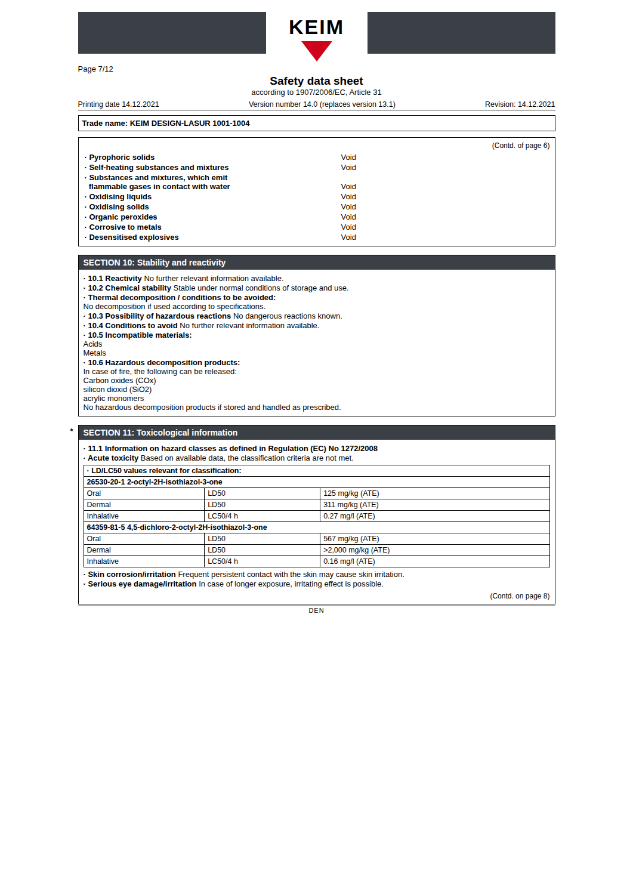KEIM
Page 7/12
Safety data sheet
according to 1907/2006/EC, Article 31
Printing date 14.12.2021 Version number 14.0 (replaces version 13.1) Revision: 14.12.2021
Trade name: KEIM DESIGN-LASUR 1001-1004
(Contd. of page 6)
| · Pyrophoric solids | Void |
| · Self-heating substances and mixtures | Void |
| · Substances and mixtures, which emit flammable gases in contact with water | Void |
| · Oxidising liquids | Void |
| · Oxidising solids | Void |
| · Organic peroxides | Void |
| · Corrosive to metals | Void |
| · Desensitised explosives | Void |
SECTION 10: Stability and reactivity
· 10.1 Reactivity No further relevant information available.
· 10.2 Chemical stability Stable under normal conditions of storage and use.
· Thermal decomposition / conditions to be avoided:
No decomposition if used according to specifications.
· 10.3 Possibility of hazardous reactions No dangerous reactions known.
· 10.4 Conditions to avoid No further relevant information available.
· 10.5 Incompatible materials:
Acids
Metals
· 10.6 Hazardous decomposition products:
In case of fire, the following can be released:
Carbon oxides (COx)
silicon dioxid (SiO2)
acrylic monomers
No hazardous decomposition products if stored and handled as prescribed.
*
SECTION 11: Toxicological information
· 11.1 Information on hazard classes as defined in Regulation (EC) No 1272/2008
· Acute toxicity Based on available data, the classification criteria are not met.
| · LD/LC50 values relevant for classification: |
| 26530-20-1 2-octyl-2H-isothiazol-3-one |
| Oral | LD50 | 125 mg/kg (ATE) |
| Dermal | LD50 | 311 mg/kg (ATE) |
| Inhalative | LC50/4 h | 0.27 mg/l (ATE) |
| 64359-81-5 4,5-dichloro-2-octyl-2H-isothiazol-3-one |
| Oral | LD50 | 567 mg/kg (ATE) |
| Dermal | LD50 | >2,000 mg/kg (ATE) |
| Inhalative | LC50/4 h | 0.16 mg/l (ATE) |
· Skin corrosion/irritation Frequent persistent contact with the skin may cause skin irritation.
· Serious eye damage/irritation In case of longer exposure, irritating effect is possible.
(Contd. on page 8)
DEN